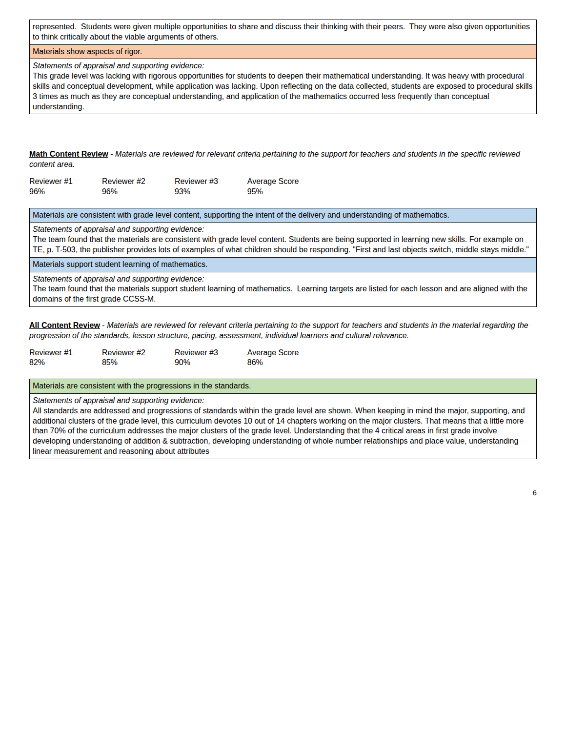| represented. Students were given multiple opportunities to share and discuss their thinking with their peers. They were also given opportunities to think critically about the viable arguments of others. |
| Materials show aspects of rigor. |
| Statements of appraisal and supporting evidence: This grade level was lacking with rigorous opportunities for students to deepen their mathematical understanding. It was heavy with procedural skills and conceptual development, while application was lacking. Upon reflecting on the data collected, students are exposed to procedural skills 3 times as much as they are conceptual understanding, and application of the mathematics occurred less frequently than conceptual understanding. |
Math Content Review - Materials are reviewed for relevant criteria pertaining to the support for teachers and students in the specific reviewed content area.
| Reviewer #1 | Reviewer #2 | Reviewer #3 | Average Score |
| 96% | 96% | 93% | 95% |
| Materials are consistent with grade level content, supporting the intent of the delivery and understanding of mathematics. |
| Statements of appraisal and supporting evidence: The team found that the materials are consistent with grade level content. Students are being supported in learning new skills. For example on TE, p. T-503, the publisher provides lots of examples of what children should be responding. "First and last objects switch, middle stays middle." |
| Materials support student learning of mathematics. |
| Statements of appraisal and supporting evidence: The team found that the materials support student learning of mathematics. Learning targets are listed for each lesson and are aligned with the domains of the first grade CCSS-M. |
All Content Review - Materials are reviewed for relevant criteria pertaining to the support for teachers and students in the material regarding the progression of the standards, lesson structure, pacing, assessment, individual learners and cultural relevance.
| Reviewer #1 | Reviewer #2 | Reviewer #3 | Average Score |
| 82% | 85% | 90% | 86% |
| Materials are consistent with the progressions in the standards. |
| Statements of appraisal and supporting evidence: All standards are addressed and progressions of standards within the grade level are shown. When keeping in mind the major, supporting, and additional clusters of the grade level, this curriculum devotes 10 out of 14 chapters working on the major clusters. That means that a little more than 70% of the curriculum addresses the major clusters of the grade level. Understanding that the 4 critical areas in first grade involve developing understanding of addition & subtraction, developing understanding of whole number relationships and place value, understanding linear measurement and reasoning about attributes |
6